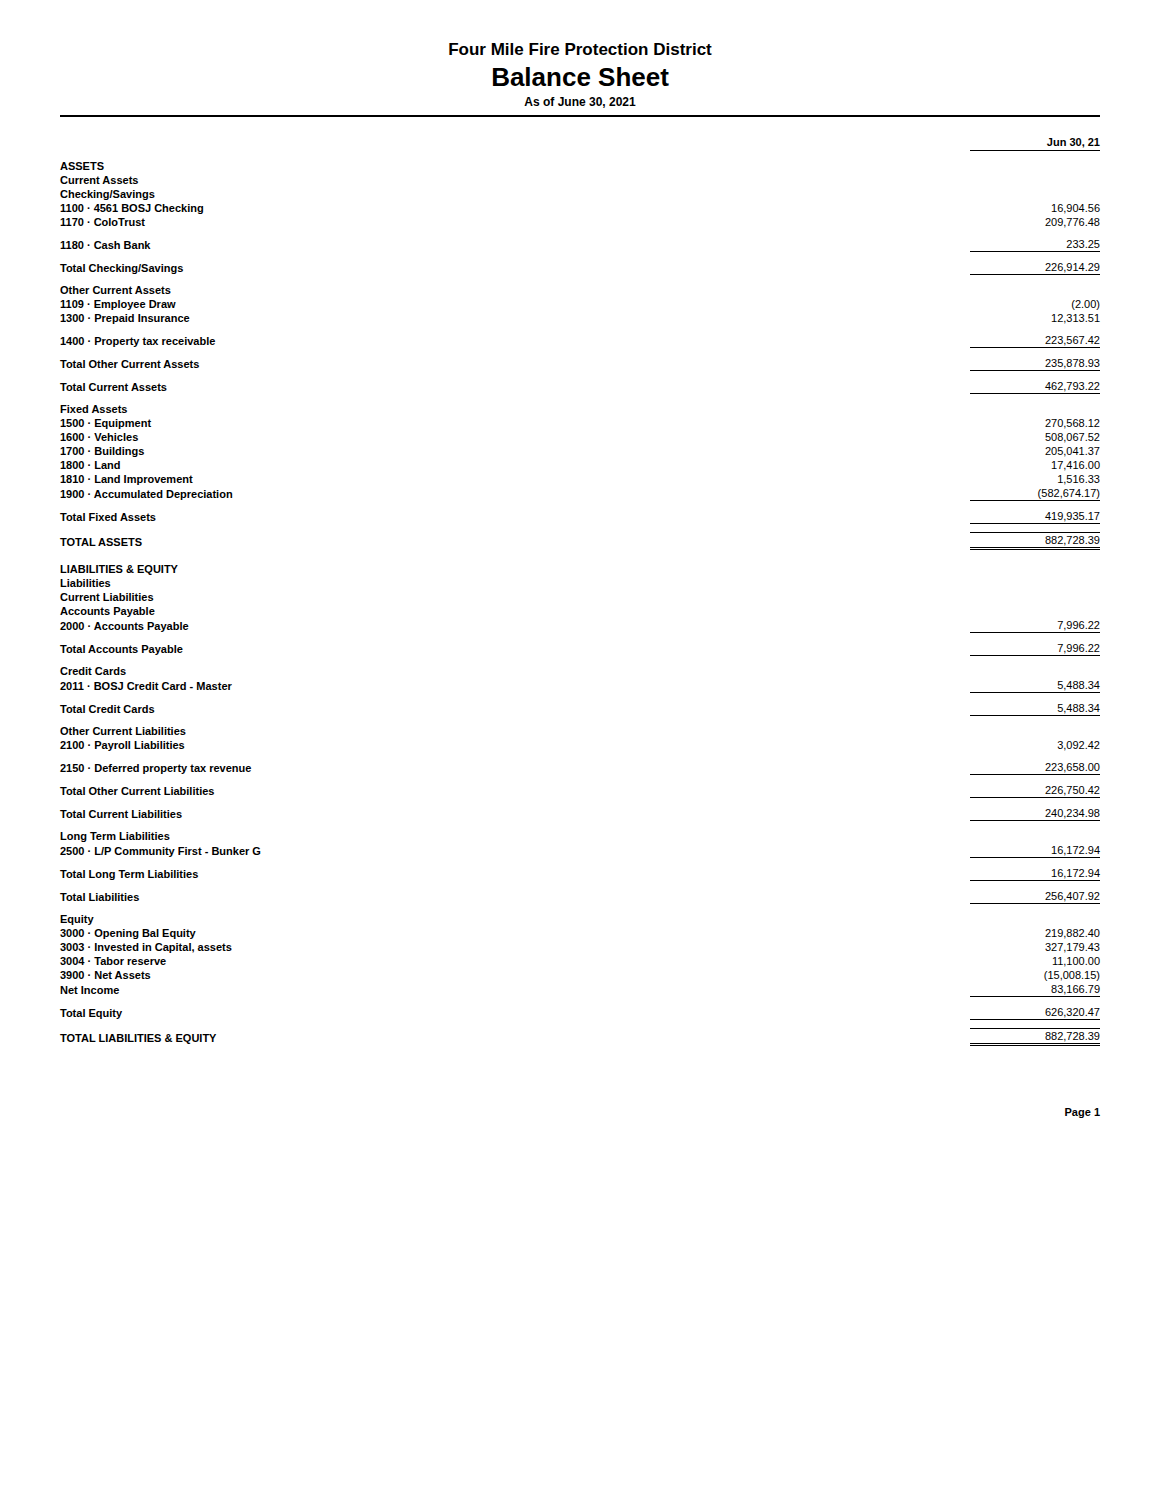Four Mile Fire Protection District
Balance Sheet
As of June 30, 2021
| | Jun 30, 21 |
| ASSETS | |
| Current Assets | |
| Checking/Savings | |
| 1100 · 4561 BOSJ Checking | 16,904.56 |
| 1170 · ColoTrust | 209,776.48 |
| 1180 · Cash Bank | 233.25 |
| Total Checking/Savings | 226,914.29 |
| Other Current Assets | |
| 1109 · Employee Draw | (2.00) |
| 1300 · Prepaid Insurance | 12,313.51 |
| 1400 · Property tax receivable | 223,567.42 |
| Total Other Current Assets | 235,878.93 |
| Total Current Assets | 462,793.22 |
| Fixed Assets | |
| 1500 · Equipment | 270,568.12 |
| 1600 · Vehicles | 508,067.52 |
| 1700 · Buildings | 205,041.37 |
| 1800 · Land | 17,416.00 |
| 1810 · Land Improvement | 1,516.33 |
| 1900 · Accumulated Depreciation | (582,674.17) |
| Total Fixed Assets | 419,935.17 |
| TOTAL ASSETS | 882,728.39 |
| LIABILITIES & EQUITY | |
| Liabilities | |
| Current Liabilities | |
| Accounts Payable | |
| 2000 · Accounts Payable | 7,996.22 |
| Total Accounts Payable | 7,996.22 |
| Credit Cards | |
| 2011 · BOSJ Credit Card - Master | 5,488.34 |
| Total Credit Cards | 5,488.34 |
| Other Current Liabilities | |
| 2100 · Payroll Liabilities | 3,092.42 |
| 2150 · Deferred property tax revenue | 223,658.00 |
| Total Other Current Liabilities | 226,750.42 |
| Total Current Liabilities | 240,234.98 |
| Long Term Liabilities | |
| 2500 · L/P Community First - Bunker G | 16,172.94 |
| Total Long Term Liabilities | 16,172.94 |
| Total Liabilities | 256,407.92 |
| Equity | |
| 3000 · Opening Bal Equity | 219,882.40 |
| 3003 · Invested in Capital, assets | 327,179.43 |
| 3004 · Tabor reserve | 11,100.00 |
| 3900 · Net Assets | (15,008.15) |
| Net Income | 83,166.79 |
| Total Equity | 626,320.47 |
| TOTAL LIABILITIES & EQUITY | 882,728.39 |
Page 1